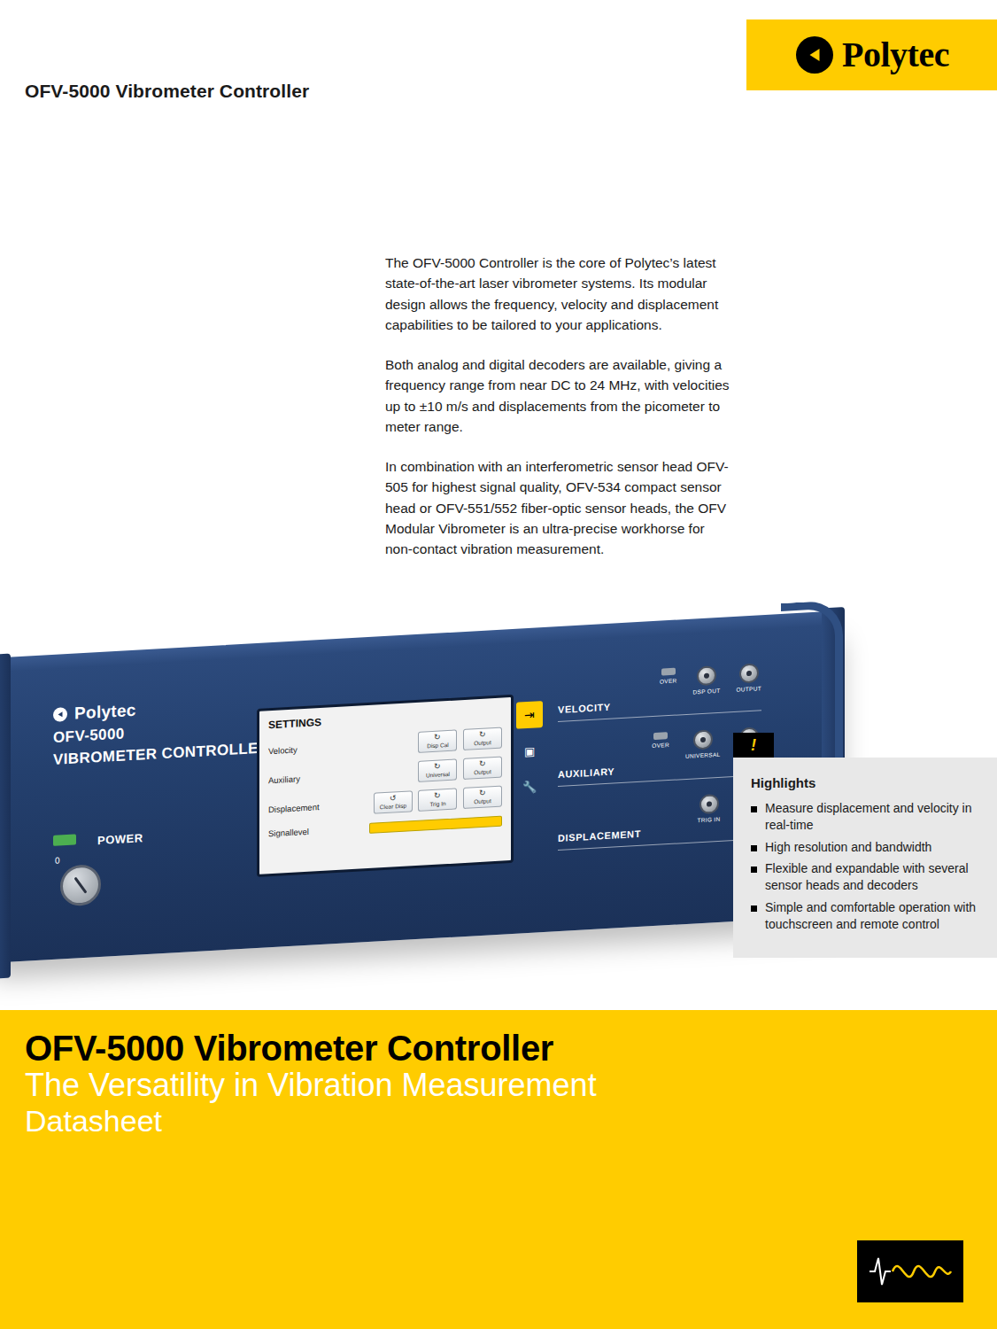Polytec
OFV-5000 Vibrometer Controller
The OFV-5000 Controller is the core of Polytec’s latest state-of-the-art laser vibrometer systems. Its modular design allows the frequency, velocity and displacement capabilities to be tailored to your applications.
Both analog and digital decoders are available, giving a frequency range from near DC to 24 MHz, with velocities up to ±10 m/s and displacements from the picometer to meter range.
In combination with an interferometric sensor head OFV-505 for highest signal quality, OFV-534 compact sensor head or OFV-551/552 fiber-optic sensor heads, the OFV Modular Vibrometer is an ultra-precise workhorse for non-contact vibration measurement.
Polytec
OFV-5000
VIBROMETER CONTROLLER
POWER
0
SETTINGS
Velocity ↻Disp Cal ↻Output
Auxiliary ↻Universal ↻Output
Displacement ↺Clear Disp ↻Trig In ↻Output
Signallevel
⇥
▣
🔧
OVER
DSP OUT
OUTPUT
VELOCITY
OVER
UNIVERSAL
OUTPUT
AUXILIARY
TRIG IN
OUTPUT
DISPLACEMENT
!
Highlights
Measure displacement and velocity in real-time
High resolution and bandwidth
Flexible and expandable with several sensor heads and decoders
Simple and comfortable operation with touchscreen and remote control
OFV-5000 Vibrometer Controller
The Versatility in Vibration Measurement
Datasheet